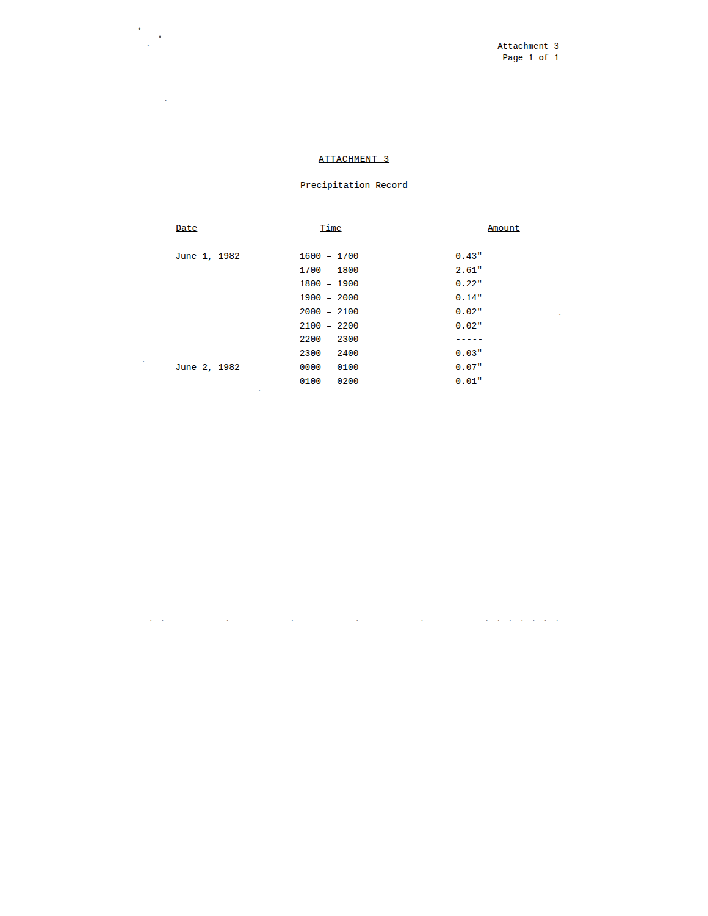•
•
·
Attachment 3
Page 1 of 1
·
ATTACHMENT 3
Precipitation Record
| Date | Time | Amount |
| --- | --- | --- |
| June 1, 1982 | 1600 – 1700 | 0.43" |
| | 1700 – 1800 | 2.61" |
| | 1800 – 1900 | 0.22" |
| | 1900 – 2000 | 0.14" |
| | 2000 – 2100 | 0.02" |
| | 2100 – 2200 | 0.02" |
| | 2200 – 2300 | ----- |
| | 2300 – 2400 | 0.03" |
| June 2, 1982 | 0000 – 0100 | 0.07" |
| | 0100 – 0200 | 0.01" |
·
·
·
· · · · · · · · · · · · ·